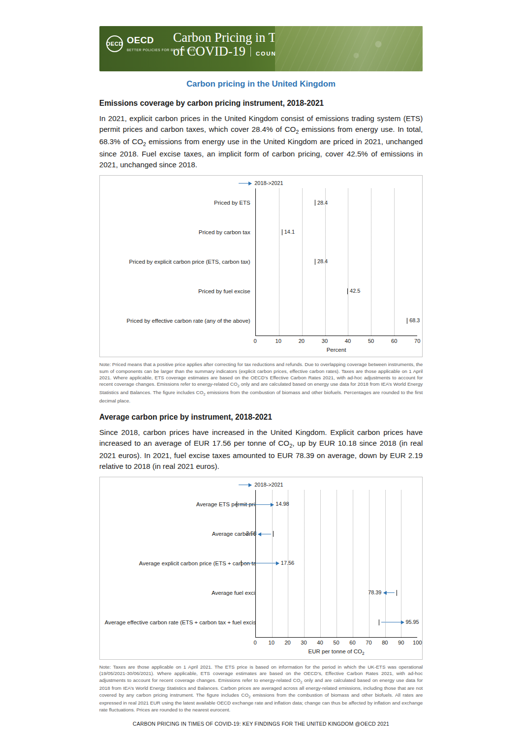OECD
OECD BETTER POLICIES FOR BETTER LIVES
Carbon Pricing in Times
of COVID-19 Country Notes
Carbon pricing in the United Kingdom
Emissions coverage by carbon pricing instrument, 2018-2021
In 2021, explicit carbon prices in the United Kingdom consist of emissions trading system (ETS) permit prices and carbon taxes, which cover 28.4% of CO2 emissions from energy use. In total, 68.3% of CO2 emissions from energy use in the United Kingdom are priced in 2021, unchanged since 2018. Fuel excise taxes, an implicit form of carbon pricing, cover 42.5% of emissions in 2021, unchanged since 2018.
2018->2021
Priced by ETS
Priced by carbon tax
Priced by explicit carbon price (ETS, carbon tax)
Priced by fuel excise
Priced by effective carbon rate (any of the above)
28.4
14.1
28.4
42.5
68.3
0 10 20 30 40 50 60 70
Percent
Note: Priced means that a positive price applies after correcting for tax reductions and refunds. Due to overlapping coverage between instruments, the sum of components can be larger than the summary indicators (explicit carbon prices, effective carbon rates). Taxes are those applicable on 1 April 2021. Where applicable, ETS coverage estimates are based on the OECD’s Effective Carbon Rates 2021, with ad-hoc adjustments to account for recent coverage changes. Emissions refer to energy-related CO2 only and are calculated based on energy use data for 2018 from IEA’s World Energy Statistics and Balances. The figure includes CO2 emissions from the combustion of biomass and other biofuels. Percentages are rounded to the first decimal place.
Average carbon price by instrument, 2018-2021
Since 2018, carbon prices have increased in the United Kingdom. Explicit carbon prices have increased to an average of EUR 17.56 per tonne of CO2, up by EUR 10.18 since 2018 (in real 2021 euros). In 2021, fuel excise taxes amounted to EUR 78.39 on average, down by EUR 2.19 relative to 2018 (in real 2021 euros).
2018->2021
Average ETS permit price
Average carbon tax
Average explicit carbon price (ETS + carbon tax)
Average fuel excise
Average effective carbon rate (ETS + carbon tax + fuel excise)
14.98
2.58
17.56
78.39
95.95
0 10 20 30 40 50 60 70 80 90 100
EUR per tonne of CO2
Note: Taxes are those applicable on 1 April 2021. The ETS price is based on information for the period in which the UK-ETS was operational (19/05/2021-30/06/2021). Where applicable, ETS coverage estimates are based on the OECD’s, Effective Carbon Rates 2021, with ad-hoc adjustments to account for recent coverage changes. Emissions refer to energy-related CO2 only and are calculated based on energy use data for 2018 from IEA’s World Energy Statistics and Balances. Carbon prices are averaged across all energy-related emissions, including those that are not covered by any carbon pricing instrument. The figure includes CO2 emissions from the combustion of biomass and other biofuels. All rates are expressed in real 2021 EUR using the latest available OECD exchange rate and inflation data; change can thus be affected by inflation and exchange rate fluctuations. Prices are rounded to the nearest eurocent.
CARBON PRICING IN TIMES OF COVID-19: KEY FINDINGS FOR THE UNITED KINGDOM @OECD 2021